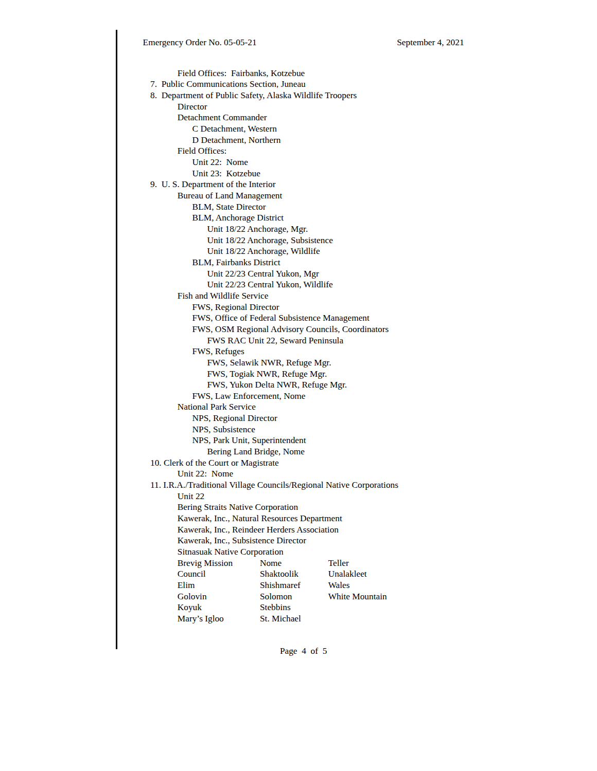Emergency Order No. 05-05-21
September 4, 2021
Field Offices: Fairbanks, Kotzebue
7. Public Communications Section, Juneau
8. Department of Public Safety, Alaska Wildlife Troopers
Director
Detachment Commander
C Detachment, Western
D Detachment, Northern
Field Offices:
Unit 22: Nome
Unit 23: Kotzebue
9. U. S. Department of the Interior
Bureau of Land Management
BLM, State Director
BLM, Anchorage District
Unit 18/22 Anchorage, Mgr.
Unit 18/22 Anchorage, Subsistence
Unit 18/22 Anchorage, Wildlife
BLM, Fairbanks District
Unit 22/23 Central Yukon, Mgr
Unit 22/23 Central Yukon, Wildlife
Fish and Wildlife Service
FWS, Regional Director
FWS, Office of Federal Subsistence Management
FWS, OSM Regional Advisory Councils, Coordinators
FWS RAC Unit 22, Seward Peninsula
FWS, Refuges
FWS, Selawik NWR, Refuge Mgr.
FWS, Togiak NWR, Refuge Mgr.
FWS, Yukon Delta NWR, Refuge Mgr.
FWS, Law Enforcement, Nome
National Park Service
NPS, Regional Director
NPS, Subsistence
NPS, Park Unit, Superintendent
Bering Land Bridge, Nome
10. Clerk of the Court or Magistrate
Unit 22: Nome
11. I.R.A./Traditional Village Councils/Regional Native Corporations
Unit 22
Bering Straits Native Corporation
Kawerak, Inc., Natural Resources Department
Kawerak, Inc., Reindeer Herders Association
Kawerak, Inc., Subsistence Director
Sitnasuak Native Corporation
| Brevig Mission | Nome | Teller |
| Council | Shaktoolik | Unalakleet |
| Elim | Shishmaref | Wales |
| Golovin | Solomon | White Mountain |
| Koyuk | Stebbins | |
| Mary’s Igloo | St. Michael | |
Page 4 of 5